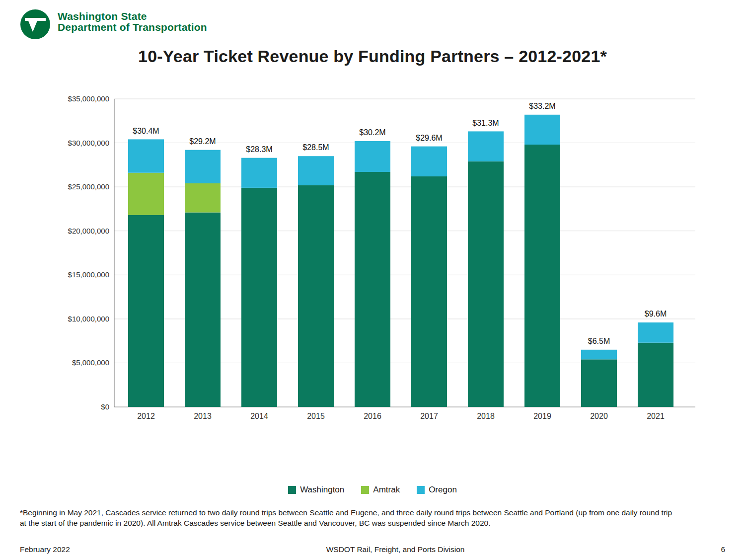Washington State
Department of Transportation
10-Year Ticket Revenue by Funding Partners – 2012-2021*
$35,000,000 $30,000,000 $25,000,000 $20,000,000 $15,000,000 $10,000,000 $5,000,000 $0 $30.4M 2012 $29.2M 2013 $28.3M 2014 $28.5M 2015 $30.2M 2016 $29.6M 2017 $31.3M 2018 $33.2M 2019 $6.5M 2020 $9.6M 2021
Washington Amtrak Oregon
*Beginning in May 2021, Cascades service returned to two daily round trips between Seattle and Eugene, and three daily round trips between Seattle and Portland (up from one daily round trip at the start of the pandemic in 2020). All Amtrak Cascades service between Seattle and Vancouver, BC was suspended since March 2020.
February 2022
WSDOT Rail, Freight, and Ports Division
6